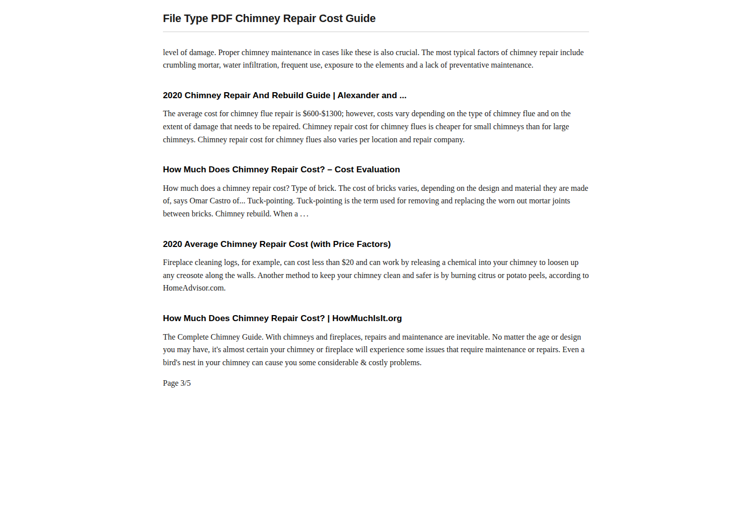File Type PDF Chimney Repair Cost Guide
level of damage. Proper chimney maintenance in cases like these is also crucial. The most typical factors of chimney repair include crumbling mortar, water infiltration, frequent use, exposure to the elements and a lack of preventative maintenance.
2020 Chimney Repair And Rebuild Guide | Alexander and ...
The average cost for chimney flue repair is $600-$1300; however, costs vary depending on the type of chimney flue and on the extent of damage that needs to be repaired. Chimney repair cost for chimney flues is cheaper for small chimneys than for large chimneys. Chimney repair cost for chimney flues also varies per location and repair company.
How Much Does Chimney Repair Cost? – Cost Evaluation
How much does a chimney repair cost? Type of brick. The cost of bricks varies, depending on the design and material they are made of, says Omar Castro of... Tuck-pointing. Tuck-pointing is the term used for removing and replacing the worn out mortar joints between bricks. Chimney rebuild. When a ...
2020 Average Chimney Repair Cost (with Price Factors)
Fireplace cleaning logs, for example, can cost less than $20 and can work by releasing a chemical into your chimney to loosen up any creosote along the walls. Another method to keep your chimney clean and safer is by burning citrus or potato peels, according to HomeAdvisor.com.
How Much Does Chimney Repair Cost? | HowMuchIsIt.org
The Complete Chimney Guide. With chimneys and fireplaces, repairs and maintenance are inevitable. No matter the age or design you may have, it's almost certain your chimney or fireplace will experience some issues that require maintenance or repairs. Even a bird's nest in your chimney can cause you some considerable & costly problems.
Page 3/5